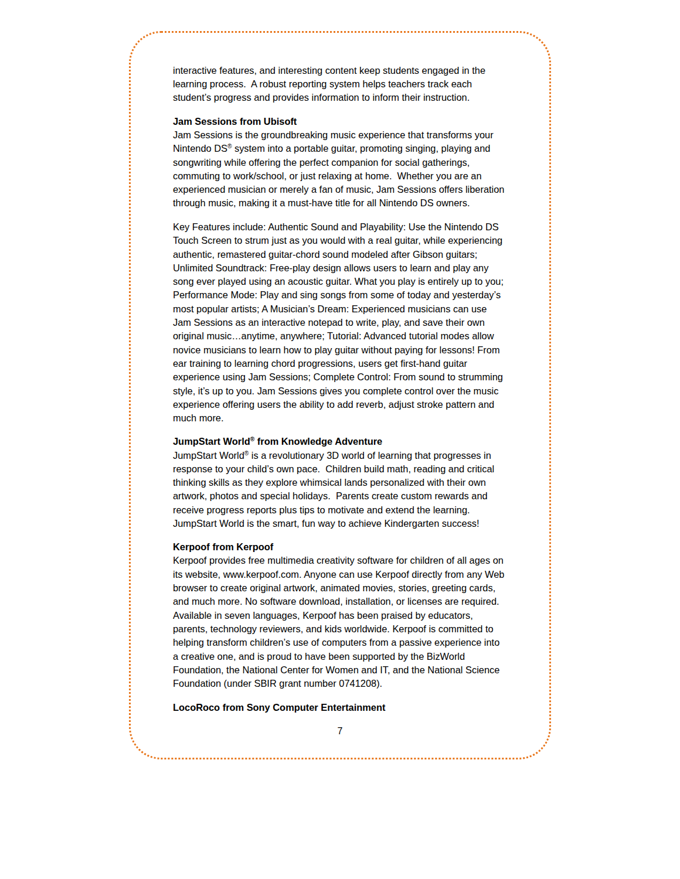interactive features, and interesting content keep students engaged in the learning process. A robust reporting system helps teachers track each student’s progress and provides information to inform their instruction.
Jam Sessions from Ubisoft
Jam Sessions is the groundbreaking music experience that transforms your Nintendo DS® system into a portable guitar, promoting singing, playing and songwriting while offering the perfect companion for social gatherings, commuting to work/school, or just relaxing at home. Whether you are an experienced musician or merely a fan of music, Jam Sessions offers liberation through music, making it a must-have title for all Nintendo DS owners.
Key Features include: Authentic Sound and Playability: Use the Nintendo DS Touch Screen to strum just as you would with a real guitar, while experiencing authentic, remastered guitar-chord sound modeled after Gibson guitars; Unlimited Soundtrack: Free-play design allows users to learn and play any song ever played using an acoustic guitar. What you play is entirely up to you; Performance Mode: Play and sing songs from some of today and yesterday’s most popular artists; A Musician’s Dream: Experienced musicians can use Jam Sessions as an interactive notepad to write, play, and save their own original music…anytime, anywhere; Tutorial: Advanced tutorial modes allow novice musicians to learn how to play guitar without paying for lessons! From ear training to learning chord progressions, users get first-hand guitar experience using Jam Sessions; Complete Control: From sound to strumming style, it’s up to you. Jam Sessions gives you complete control over the music experience offering users the ability to add reverb, adjust stroke pattern and much more.
JumpStart World® from Knowledge Adventure
JumpStart World® is a revolutionary 3D world of learning that progresses in response to your child’s own pace. Children build math, reading and critical thinking skills as they explore whimsical lands personalized with their own artwork, photos and special holidays. Parents create custom rewards and receive progress reports plus tips to motivate and extend the learning. JumpStart World is the smart, fun way to achieve Kindergarten success!
Kerpoof from Kerpoof
Kerpoof provides free multimedia creativity software for children of all ages on its website, www.kerpoof.com. Anyone can use Kerpoof directly from any Web browser to create original artwork, animated movies, stories, greeting cards, and much more. No software download, installation, or licenses are required. Available in seven languages, Kerpoof has been praised by educators, parents, technology reviewers, and kids worldwide. Kerpoof is committed to helping transform children’s use of computers from a passive experience into a creative one, and is proud to have been supported by the BizWorld Foundation, the National Center for Women and IT, and the National Science Foundation (under SBIR grant number 0741208).
LocoRoco from Sony Computer Entertainment
7